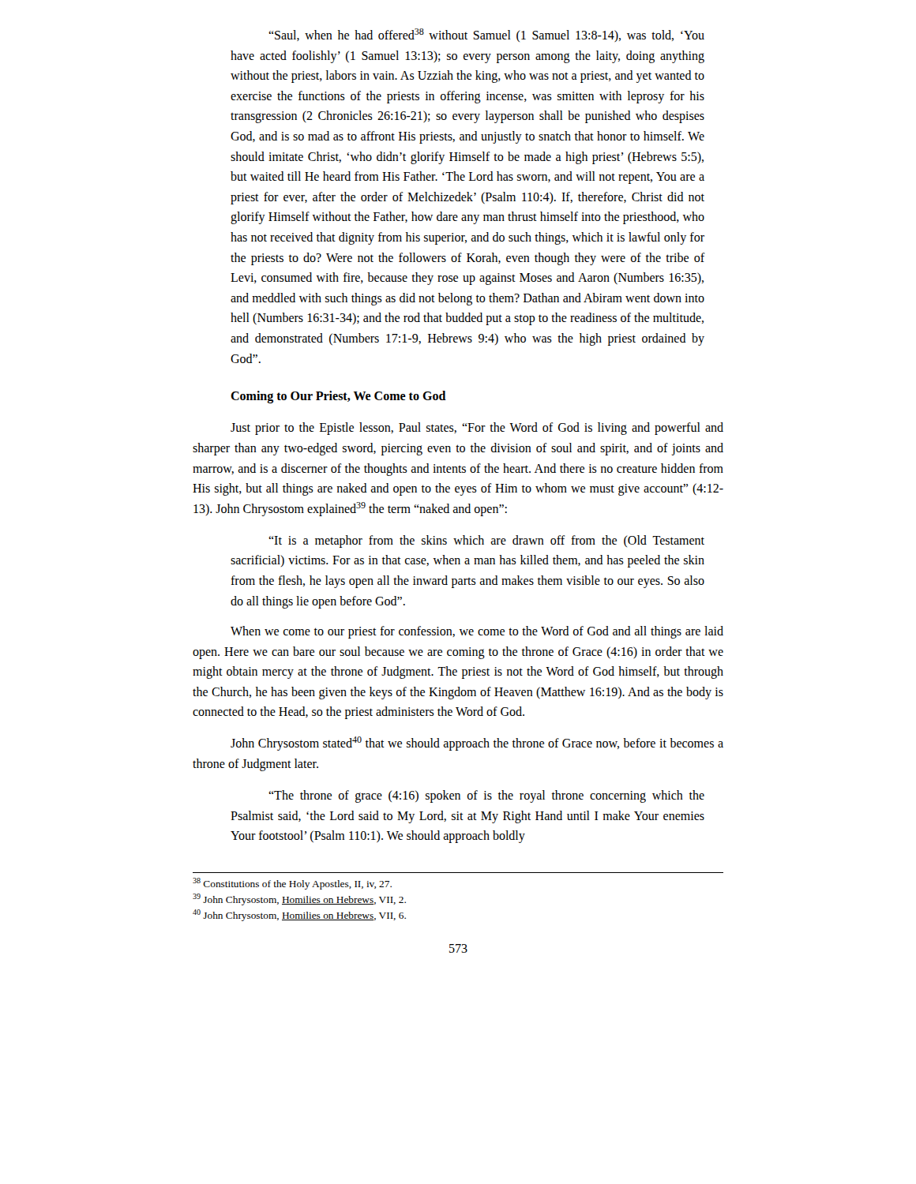“Saul, when he had offered38 without Samuel (1 Samuel 13:8-14), was told, ‘You have acted foolishly’ (1 Samuel 13:13); so every person among the laity, doing anything without the priest, labors in vain. As Uzziah the king, who was not a priest, and yet wanted to exercise the functions of the priests in offering incense, was smitten with leprosy for his transgression (2 Chronicles 26:16-21); so every layperson shall be punished who despises God, and is so mad as to affront His priests, and unjustly to snatch that honor to himself. We should imitate Christ, ‘who didn’t glorify Himself to be made a high priest’ (Hebrews 5:5), but waited till He heard from His Father. ‘The Lord has sworn, and will not repent, You are a priest for ever, after the order of Melchizedek’ (Psalm 110:4). If, therefore, Christ did not glorify Himself without the Father, how dare any man thrust himself into the priesthood, who has not received that dignity from his superior, and do such things, which it is lawful only for the priests to do? Were not the followers of Korah, even though they were of the tribe of Levi, consumed with fire, because they rose up against Moses and Aaron (Numbers 16:35), and meddled with such things as did not belong to them? Dathan and Abiram went down into hell (Numbers 16:31-34); and the rod that budded put a stop to the readiness of the multitude, and demonstrated (Numbers 17:1-9, Hebrews 9:4) who was the high priest ordained by God”.
Coming to Our Priest, We Come to God
Just prior to the Epistle lesson, Paul states, “For the Word of God is living and powerful and sharper than any two-edged sword, piercing even to the division of soul and spirit, and of joints and marrow, and is a discerner of the thoughts and intents of the heart. And there is no creature hidden from His sight, but all things are naked and open to the eyes of Him to whom we must give account” (4:12-13). John Chrysostom explained39 the term “naked and open”:
“It is a metaphor from the skins which are drawn off from the (Old Testament sacrificial) victims. For as in that case, when a man has killed them, and has peeled the skin from the flesh, he lays open all the inward parts and makes them visible to our eyes. So also do all things lie open before God”.
When we come to our priest for confession, we come to the Word of God and all things are laid open. Here we can bare our soul because we are coming to the throne of Grace (4:16) in order that we might obtain mercy at the throne of Judgment. The priest is not the Word of God himself, but through the Church, he has been given the keys of the Kingdom of Heaven (Matthew 16:19). And as the body is connected to the Head, so the priest administers the Word of God.
John Chrysostom stated40 that we should approach the throne of Grace now, before it becomes a throne of Judgment later.
“The throne of grace (4:16) spoken of is the royal throne concerning which the Psalmist said, ‘the Lord said to My Lord, sit at My Right Hand until I make Your enemies Your footstool’ (Psalm 110:1). We should approach boldly
38 Constitutions of the Holy Apostles, II, iv, 27.
39 John Chrysostom, Homilies on Hebrews, VII, 2.
40 John Chrysostom, Homilies on Hebrews, VII, 6.
573